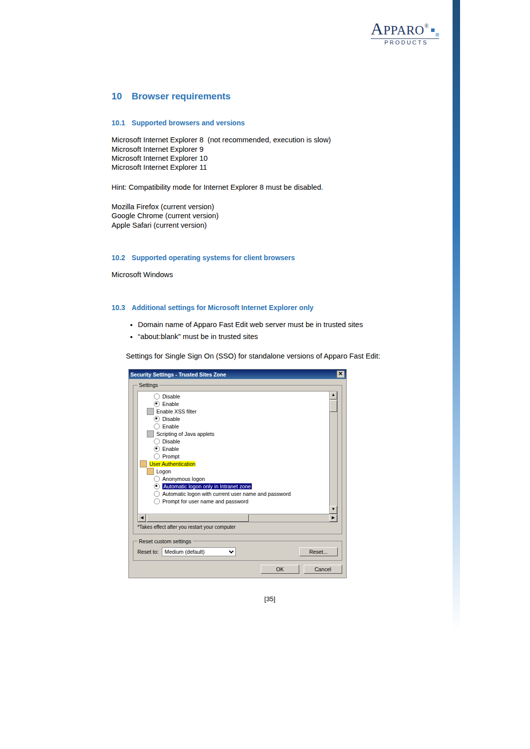APPARO®
PRODUCTS
10 Browser requirements
10.1 Supported browsers and versions
Microsoft Internet Explorer 8 (not recommended, execution is slow)
Microsoft Internet Explorer 9
Microsoft Internet Explorer 10
Microsoft Internet Explorer 11
Hint: Compatibility mode for Internet Explorer 8 must be disabled.
Mozilla Firefox (current version)
Google Chrome (current version)
Apple Safari (current version)
10.2 Supported operating systems for client browsers
Microsoft Windows
10.3 Additional settings for Microsoft Internet Explorer only
Domain name of Apparo Fast Edit web server must be in trusted sites
“about:blank” must be in trusted sites
Settings for Single Sign On (SSO) for standalone versions of Apparo Fast Edit:
Security Settings - Trusted Sites Zone ✕
Settings
Disable
Enable
Enable XSS filter
Disable
Enable
Scripting of Java applets
Disable
Enable
Prompt
User Authentication
Logon
Anonymous logon
Automatic logon only in Intranet zone
Automatic logon with current user name and password
Prompt for user name and password
▲
▼
◀
▶
*Takes effect after you restart your computer
Reset custom settings
Reset to: Medium (default) Reset...
OK Cancel
[35]